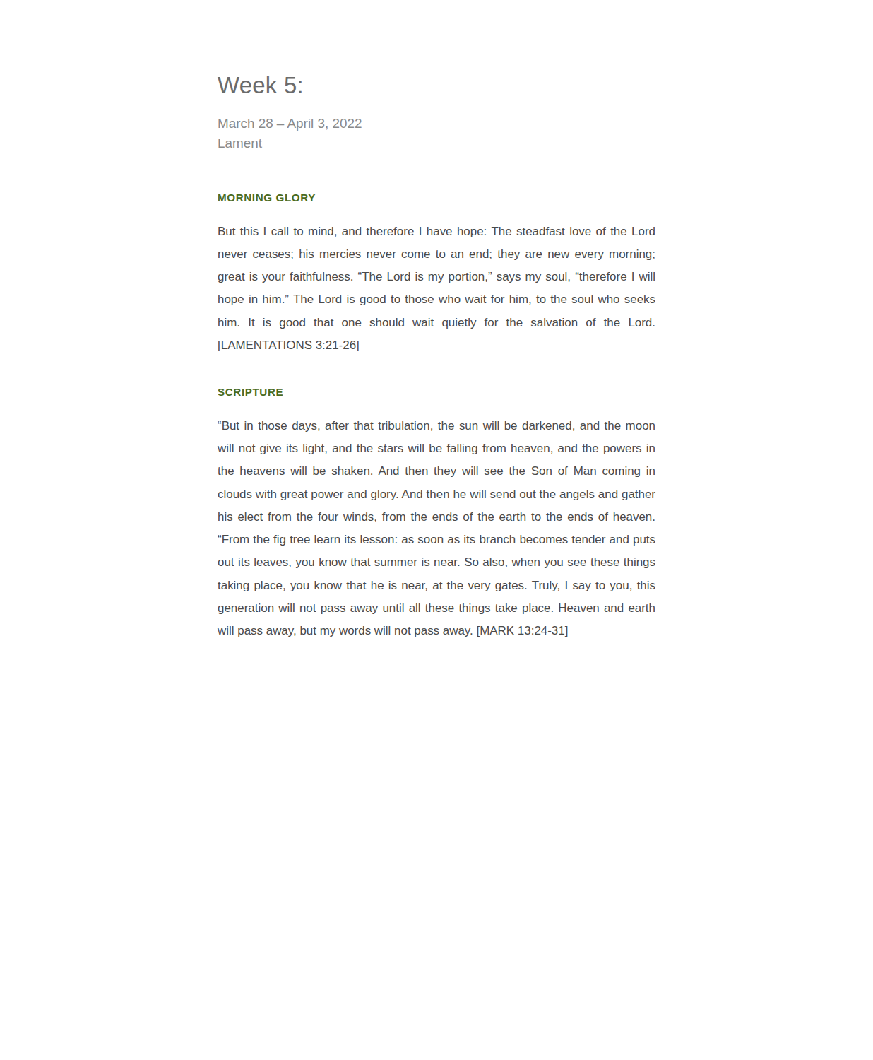Week 5:
March 28 – April 3, 2022 Lament
MORNING GLORY
But this I call to mind, and therefore I have hope: The steadfast love of the Lord never ceases; his mercies never come to an end; they are new every morning; great is your faithfulness. “The Lord is my portion,” says my soul, “therefore I will hope in him.” The Lord is good to those who wait for him, to the soul who seeks him. It is good that one should wait quietly for the salvation of the Lord. [LAMENTATIONS 3:21-26]
SCRIPTURE
“But in those days, after that tribulation, the sun will be darkened, and the moon will not give its light, and the stars will be falling from heaven, and the powers in the heavens will be shaken. And then they will see the Son of Man coming in clouds with great power and glory. And then he will send out the angels and gather his elect from the four winds, from the ends of the earth to the ends of heaven. “From the fig tree learn its lesson: as soon as its branch becomes tender and puts out its leaves, you know that summer is near. So also, when you see these things taking place, you know that he is near, at the very gates. Truly, I say to you, this generation will not pass away until all these things take place. Heaven and earth will pass away, but my words will not pass away. [MARK 13:24-31]